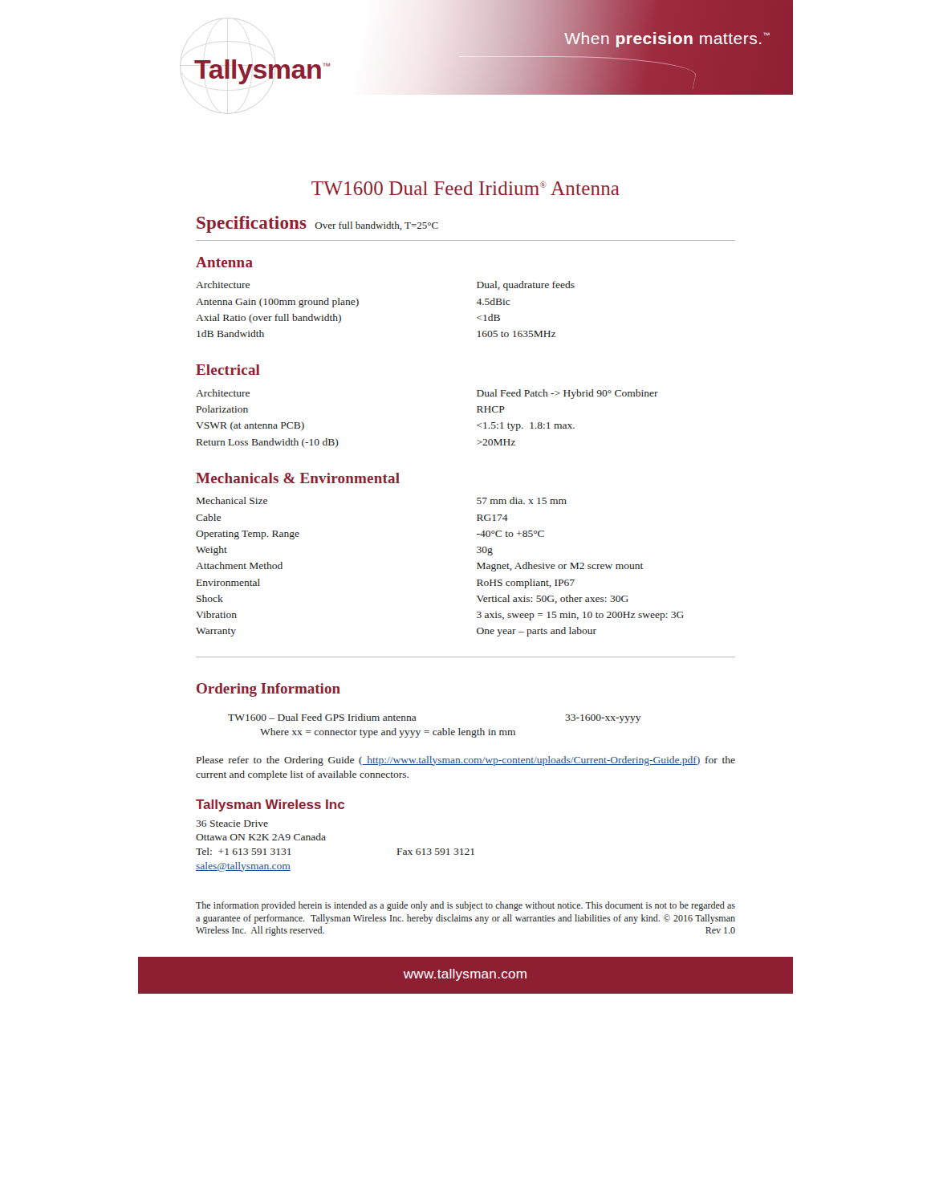When precision matters.™
Tallysman™
TW1600 Dual Feed Iridium® Antenna
Specifications
Over full bandwidth, T=25°C
Antenna
| Architecture | Dual, quadrature feeds |
| Antenna Gain (100mm ground plane) | 4.5dBic |
| Axial Ratio (over full bandwidth) | <1dB |
| 1dB Bandwidth | 1605 to 1635MHz |
Electrical
| Architecture | Dual Feed Patch -> Hybrid 90° Combiner |
| Polarization | RHCP |
| VSWR (at antenna PCB) | <1.5:1 typ. 1.8:1 max. |
| Return Loss Bandwidth (-10 dB) | >20MHz |
Mechanicals & Environmental
| Mechanical Size | 57 mm dia. x 15 mm |
| Cable | RG174 |
| Operating Temp. Range | -40°C to +85°C |
| Weight | 30g |
| Attachment Method | Magnet, Adhesive or M2 screw mount |
| Environmental | RoHS compliant, IP67 |
| Shock | Vertical axis: 50G, other axes: 30G |
| Vibration | 3 axis, sweep = 15 min, 10 to 200Hz sweep: 3G |
| Warranty | One year – parts and labour |
Ordering Information
TW1600 – Dual Feed GPS Iridium antenna
33-1600-xx-yyyy
Where xx = connector type and yyyy = cable length in mm
Please refer to the Ordering Guide ( http://www.tallysman.com/wp-content/uploads/Current-Ordering-Guide.pdf) for the current and complete list of available connectors.
Tallysman Wireless Inc
36 Steacie Drive
Ottawa ON K2K 2A9 Canada
Tel: +1 613 591 3131 Fax 613 591 3121
sales@tallysman.com
The information provided herein is intended as a guide only and is subject to change without notice. This document is not to be regarded as a guarantee of performance. Tallysman Wireless Inc. hereby disclaims any or all warranties and liabilities of any kind. © 2016 Tallysman Wireless Inc. All rights reserved.Rev 1.0
www. tallysman. com